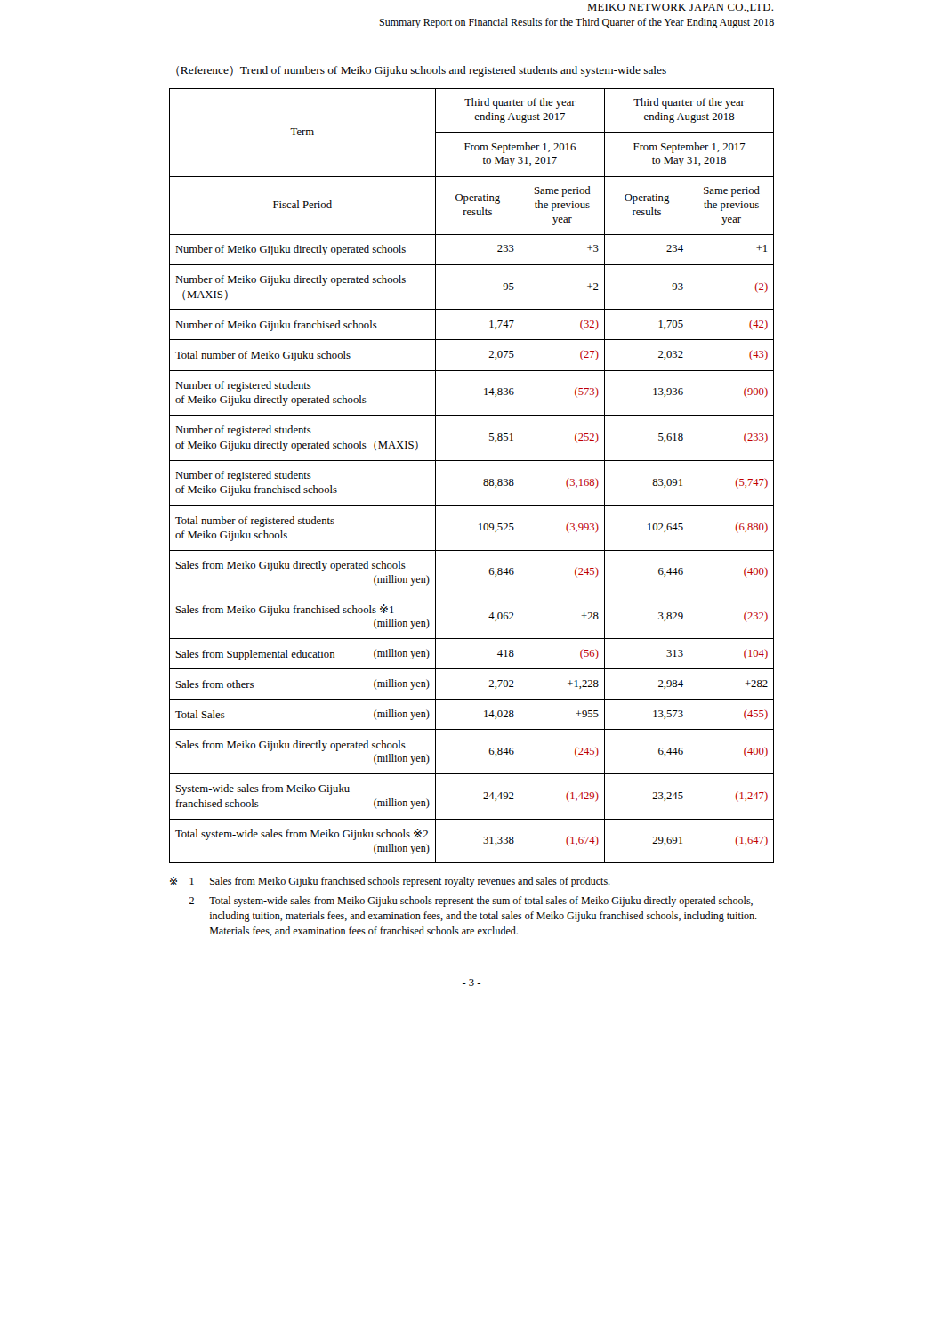MEIKO NETWORK JAPAN CO.,LTD.
Summary Report on Financial Results for the Third Quarter of the Year Ending August 2018
（Reference）Trend of numbers of Meiko Gijuku schools and registered students and system-wide sales
| Term | Third quarter of the year ending August 2017 | Third quarter of the year ending August 2018 |
| --- | --- | --- |
| From September 1, 2016 to May 31, 2017 | From September 1, 2017 to May 31, 2018 |
| Fiscal Period | Operating results | Same period the previous year | Operating results | Same period the previous year |
| Number of Meiko Gijuku directly operated schools | 233 | +3 | 234 | +1 |
| Number of Meiko Gijuku directly operated schools （MAXIS） | 95 | +2 | 93 | (2) |
| Number of Meiko Gijuku franchised schools | 1,747 | (32) | 1,705 | (42) |
| Total number of Meiko Gijuku schools | 2,075 | (27) | 2,032 | (43) |
| Number of registered students of Meiko Gijuku directly operated schools | 14,836 | (573) | 13,936 | (900) |
| Number of registered students of Meiko Gijuku directly operated schools（MAXIS） | 5,851 | (252) | 5,618 | (233) |
| Number of registered students of Meiko Gijuku franchised schools | 88,838 | (3,168) | 83,091 | (5,747) |
| Total number of registered students of Meiko Gijuku schools | 109,525 | (3,993) | 102,645 | (6,880) |
| Sales from Meiko Gijuku directly operated schools (million yen) | 6,846 | (245) | 6,446 | (400) |
| Sales from Meiko Gijuku franchised schools ※1 (million yen) | 4,062 | +28 | 3,829 | (232) |
| Sales from Supplemental education (million yen) | 418 | (56) | 313 | (104) |
| Sales from others (million yen) | 2,702 | +1,228 | 2,984 | +282 |
| Total Sales (million yen) | 14,028 | +955 | 13,573 | (455) |
| Sales from Meiko Gijuku directly operated schools (million yen) | 6,846 | (245) | 6,446 | (400) |
| System-wide sales from Meiko Gijuku franchised schools (million yen) | 24,492 | (1,429) | 23,245 | (1,247) |
| Total system-wide sales from Meiko Gijuku schools ※2 (million yen) | 31,338 | (1,674) | 29,691 | (1,647) |
※
1
Sales from Meiko Gijuku franchised schools represent royalty revenues and sales of products.
2
Total system-wide sales from Meiko Gijuku schools represent the sum of total sales of Meiko Gijuku directly operated schools, including tuition, materials fees, and examination fees, and the total sales of Meiko Gijuku franchised schools, including tuition. Materials fees, and examination fees of franchised schools are excluded.
- 3 -